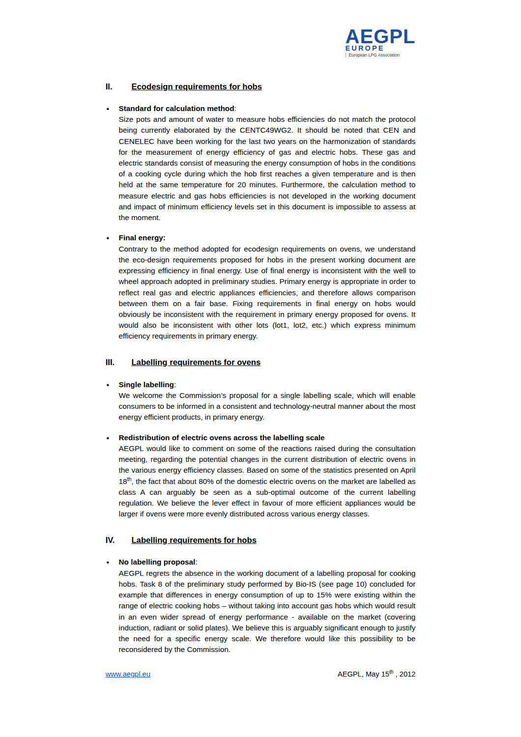AEGPL EUROPE European LPG Association
II. Ecodesign requirements for hobs
Standard for calculation method:
Size pots and amount of water to measure hobs efficiencies do not match the protocol being currently elaborated by the CENTC49WG2. It should be noted that CEN and CENELEC have been working for the last two years on the harmonization of standards for the measurement of energy efficiency of gas and electric hobs. These gas and electric standards consist of measuring the energy consumption of hobs in the conditions of a cooking cycle during which the hob first reaches a given temperature and is then held at the same temperature for 20 minutes. Furthermore, the calculation method to measure electric and gas hobs efficiencies is not developed in the working document and impact of minimum efficiency levels set in this document is impossible to assess at the moment.
Final energy:
Contrary to the method adopted for ecodesign requirements on ovens, we understand the eco-design requirements proposed for hobs in the present working document are expressing efficiency in final energy. Use of final energy is inconsistent with the well to wheel approach adopted in preliminary studies. Primary energy is appropriate in order to reflect real gas and electric appliances efficiencies, and therefore allows comparison between them on a fair base. Fixing requirements in final energy on hobs would obviously be inconsistent with the requirement in primary energy proposed for ovens. It would also be inconsistent with other lots (lot1, lot2, etc.) which express minimum efficiency requirements in primary energy.
III. Labelling requirements for ovens
Single labelling:
We welcome the Commission’s proposal for a single labelling scale, which will enable consumers to be informed in a consistent and technology-neutral manner about the most energy efficient products, in primary energy.
Redistribution of electric ovens across the labelling scale
AEGPL would like to comment on some of the reactions raised during the consultation meeting, regarding the potential changes in the current distribution of electric ovens in the various energy efficiency classes. Based on some of the statistics presented on April 18th, the fact that about 80% of the domestic electric ovens on the market are labelled as class A can arguably be seen as a sub-optimal outcome of the current labelling regulation. We believe the lever effect in favour of more efficient appliances would be larger if ovens were more evenly distributed across various energy classes.
IV. Labelling requirements for hobs
No labelling proposal:
AEGPL regrets the absence in the working document of a labelling proposal for cooking hobs. Task 8 of the preliminary study performed by Bio-IS (see page 10) concluded for example that differences in energy consumption of up to 15% were existing within the range of electric cooking hobs – without taking into account gas hobs which would result in an even wider spread of energy performance - available on the market (covering induction, radiant or solid plates). We believe this is arguably significant enough to justify the need for a specific energy scale. We therefore would like this possibility to be reconsidered by the Commission.
www.aegpl.eu AEGPL, May 15th , 2012